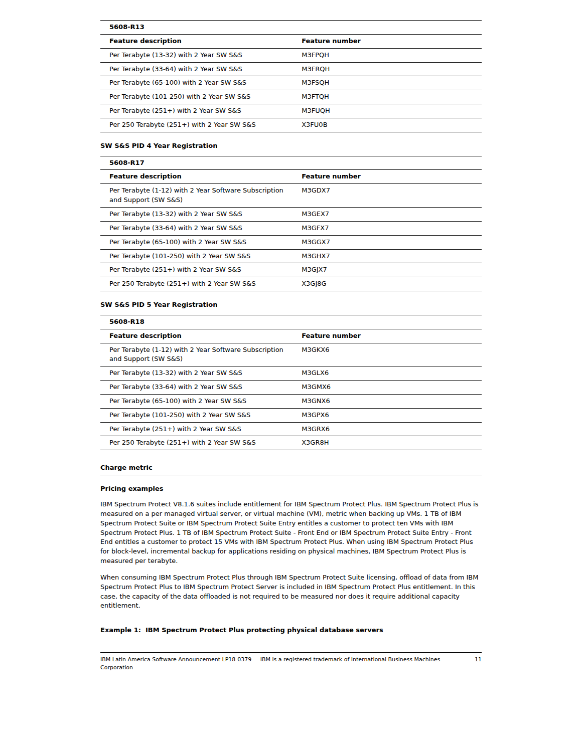| 5608-R13 |
| Feature description | Feature number |
| Per Terabyte (13-32) with 2 Year SW S&S | M3FPQH |
| Per Terabyte (33-64) with 2 Year SW S&S | M3FRQH |
| Per Terabyte (65-100) with 2 Year SW S&S | M3FSQH |
| Per Terabyte (101-250) with 2 Year SW S&S | M3FTQH |
| Per Terabyte (251+) with 2 Year SW S&S | M3FUQH |
| Per 250 Terabyte (251+) with 2 Year SW S&S | X3FU0B |
SW S&S PID 4 Year Registration
| 5608-R17 |
| Feature description | Feature number |
| Per Terabyte (1-12) with 2 Year Software Subscription and Support (SW S&S) | M3GDX7 |
| Per Terabyte (13-32) with 2 Year SW S&S | M3GEX7 |
| Per Terabyte (33-64) with 2 Year SW S&S | M3GFX7 |
| Per Terabyte (65-100) with 2 Year SW S&S | M3GGX7 |
| Per Terabyte (101-250) with 2 Year SW S&S | M3GHX7 |
| Per Terabyte (251+) with 2 Year SW S&S | M3GJX7 |
| Per 250 Terabyte (251+) with 2 Year SW S&S | X3GJ8G |
SW S&S PID 5 Year Registration
| 5608-R18 |
| Feature description | Feature number |
| Per Terabyte (1-12) with 2 Year Software Subscription and Support (SW S&S) | M3GKX6 |
| Per Terabyte (13-32) with 2 Year SW S&S | M3GLX6 |
| Per Terabyte (33-64) with 2 Year SW S&S | M3GMX6 |
| Per Terabyte (65-100) with 2 Year SW S&S | M3GNX6 |
| Per Terabyte (101-250) with 2 Year SW S&S | M3GPX6 |
| Per Terabyte (251+) with 2 Year SW S&S | M3GRX6 |
| Per 250 Terabyte (251+) with 2 Year SW S&S | X3GR8H |
Charge metric
Pricing examples
IBM Spectrum Protect V8.1.6 suites include entitlement for IBM Spectrum Protect Plus. IBM Spectrum Protect Plus is measured on a per managed virtual server, or virtual machine (VM), metric when backing up VMs. 1 TB of IBM Spectrum Protect Suite or IBM Spectrum Protect Suite Entry entitles a customer to protect ten VMs with IBM Spectrum Protect Plus. 1 TB of IBM Spectrum Protect Suite - Front End or IBM Spectrum Protect Suite Entry - Front End entitles a customer to protect 15 VMs with IBM Spectrum Protect Plus. When using IBM Spectrum Protect Plus for block-level, incremental backup for applications residing on physical machines, IBM Spectrum Protect Plus is measured per terabyte.
When consuming IBM Spectrum Protect Plus through IBM Spectrum Protect Suite licensing, offload of data from IBM Spectrum Protect Plus to IBM Spectrum Protect Server is included in IBM Spectrum Protect Plus entitlement. In this case, the capacity of the data offloaded is not required to be measured nor does it require additional capacity entitlement.
Example 1: IBM Spectrum Protect Plus protecting physical database servers
IBM Latin America Software Announcement LP18-0379 IBM is a registered trademark of International Business Machines Corporation
11